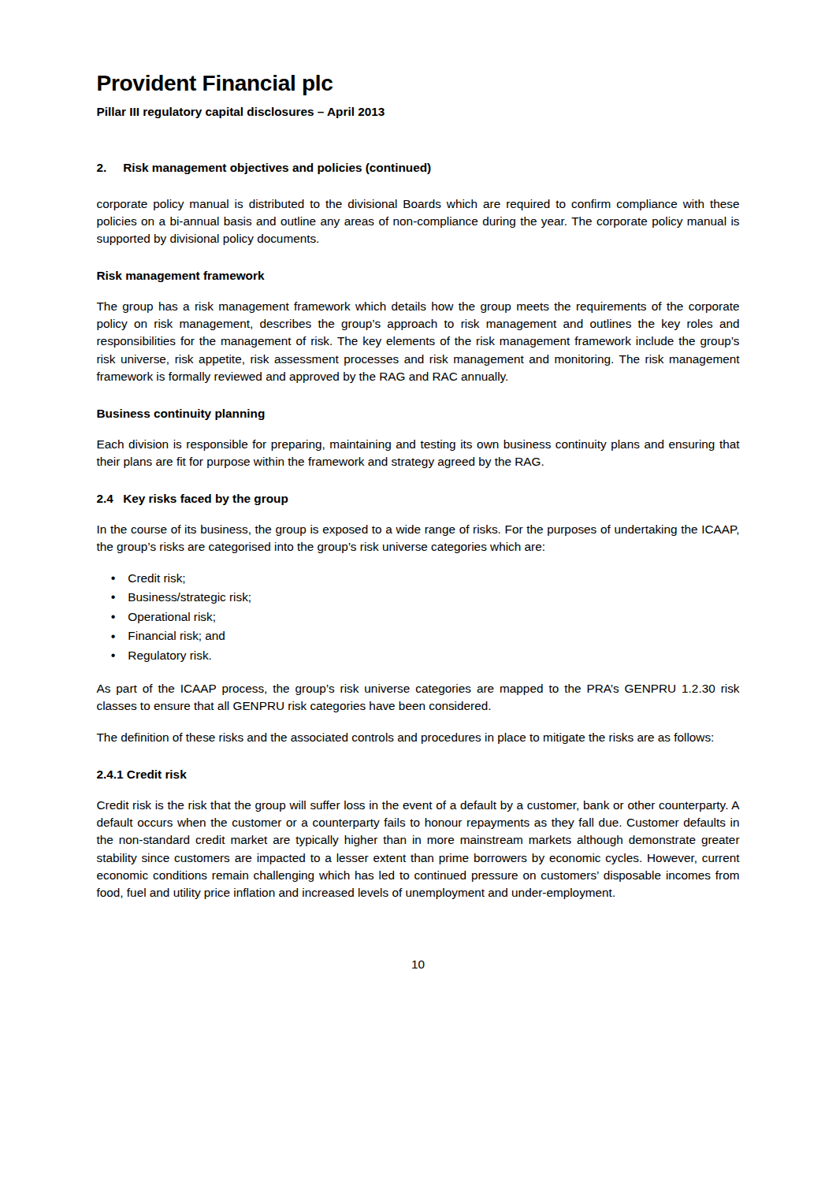Provident Financial plc
Pillar III regulatory capital disclosures – April 2013
2. Risk management objectives and policies (continued)
corporate policy manual is distributed to the divisional Boards which are required to confirm compliance with these policies on a bi-annual basis and outline any areas of non-compliance during the year. The corporate policy manual is supported by divisional policy documents.
Risk management framework
The group has a risk management framework which details how the group meets the requirements of the corporate policy on risk management, describes the group’s approach to risk management and outlines the key roles and responsibilities for the management of risk. The key elements of the risk management framework include the group’s risk universe, risk appetite, risk assessment processes and risk management and monitoring. The risk management framework is formally reviewed and approved by the RAG and RAC annually.
Business continuity planning
Each division is responsible for preparing, maintaining and testing its own business continuity plans and ensuring that their plans are fit for purpose within the framework and strategy agreed by the RAG.
2.4 Key risks faced by the group
In the course of its business, the group is exposed to a wide range of risks. For the purposes of undertaking the ICAAP, the group’s risks are categorised into the group’s risk universe categories which are:
Credit risk;
Business/strategic risk;
Operational risk;
Financial risk; and
Regulatory risk.
As part of the ICAAP process, the group’s risk universe categories are mapped to the PRA’s GENPRU 1.2.30 risk classes to ensure that all GENPRU risk categories have been considered.
The definition of these risks and the associated controls and procedures in place to mitigate the risks are as follows:
2.4.1 Credit risk
Credit risk is the risk that the group will suffer loss in the event of a default by a customer, bank or other counterparty. A default occurs when the customer or a counterparty fails to honour repayments as they fall due. Customer defaults in the non-standard credit market are typically higher than in more mainstream markets although demonstrate greater stability since customers are impacted to a lesser extent than prime borrowers by economic cycles. However, current economic conditions remain challenging which has led to continued pressure on customers’ disposable incomes from food, fuel and utility price inflation and increased levels of unemployment and under-employment.
10